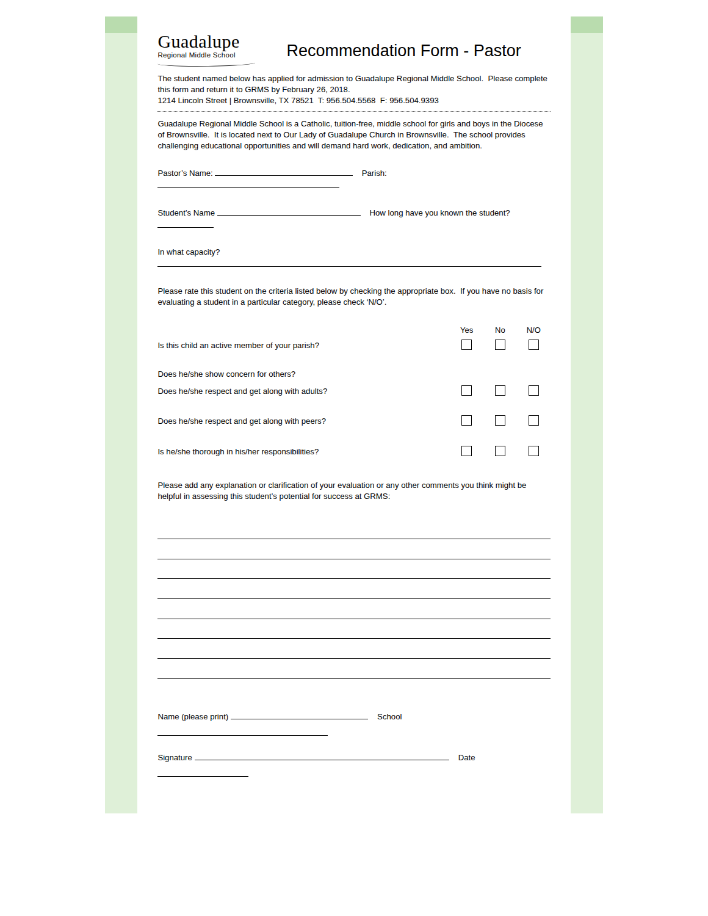Guadalupe
Regional Middle School
Recommendation Form - Pastor
The student named below has applied for admission to Guadalupe Regional Middle School. Please complete this form and return it to GRMS by February 26, 2018.
1214 Lincoln Street | Brownsville, TX 78521 T: 956.504.5568 F: 956.504.9393
Guadalupe Regional Middle School is a Catholic, tuition-free, middle school for girls and boys in the Diocese of Brownsville. It is located next to Our Lady of Guadalupe Church in Brownsville. The school provides challenging educational opportunities and will demand hard work, dedication, and ambition.
Pastor’s Name: Parish:
Student’s Name How long have you known the student?
In what capacity?
Please rate this student on the criteria listed below by checking the appropriate box. If you have no basis for evaluating a student in a particular category, please check ‘N/O’.
| | Yes | No | N/O |
| --- | --- | --- | --- |
| Is this child an active member of your parish? | | | |
| Does he/she show concern for others? | | | |
| Does he/she respect and get along with adults? | | | |
| Does he/she respect and get along with peers? | | | |
| Is he/she thorough in his/her responsibilities? | | | |
Please add any explanation or clarification of your evaluation or any other comments you think might be helpful in assessing this student’s potential for success at GRMS:
Name (please print) School
Signature Date